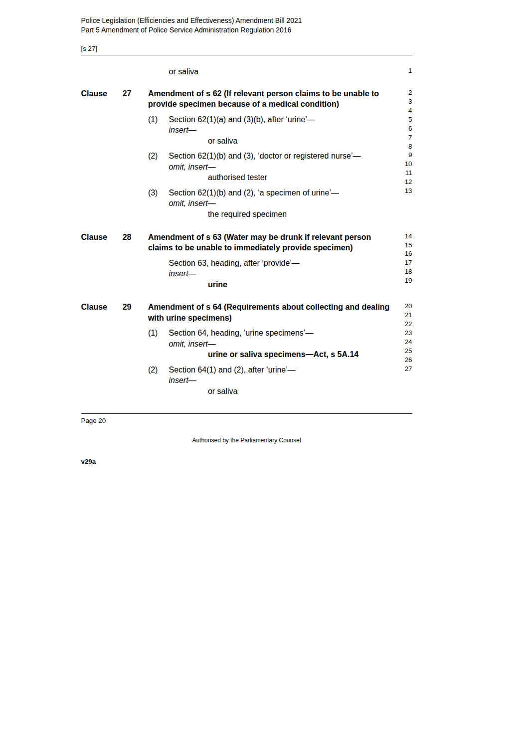Police Legislation (Efficiencies and Effectiveness) Amendment Bill 2021
Part 5 Amendment of Police Service Administration Regulation 2016
[s 27]
or saliva
1
Clause
27
Amendment of s 62 (If relevant person claims to be unable to provide specimen because of a medical condition)
(1)
Section 62(1)(a) and (3)(b), after ‘urine’—
insert—
or saliva
(2)
Section 62(1)(b) and (3), ‘doctor or registered nurse’—
omit, insert—
authorised tester
(3)
Section 62(1)(b) and (2), ‘a specimen of urine’—
omit, insert—
the required specimen
2 3 4 5 6 7 8 9 10 11 12 13
Clause
28
Amendment of s 63 (Water may be drunk if relevant person claims to be unable to immediately provide specimen)
Section 63, heading, after ‘provide’—
insert—
urine
14 15 16 17 18 19
Clause
29
Amendment of s 64 (Requirements about collecting and dealing with urine specimens)
(1)
Section 64, heading, ‘urine specimens’—
omit, insert—
urine or saliva specimens—Act, s 5A.14
(2)
Section 64(1) and (2), after ‘urine’—
insert—
or saliva
20 21 22 23 24 25 26 27
Page 20
Authorised by the Parliamentary Counsel
v29a